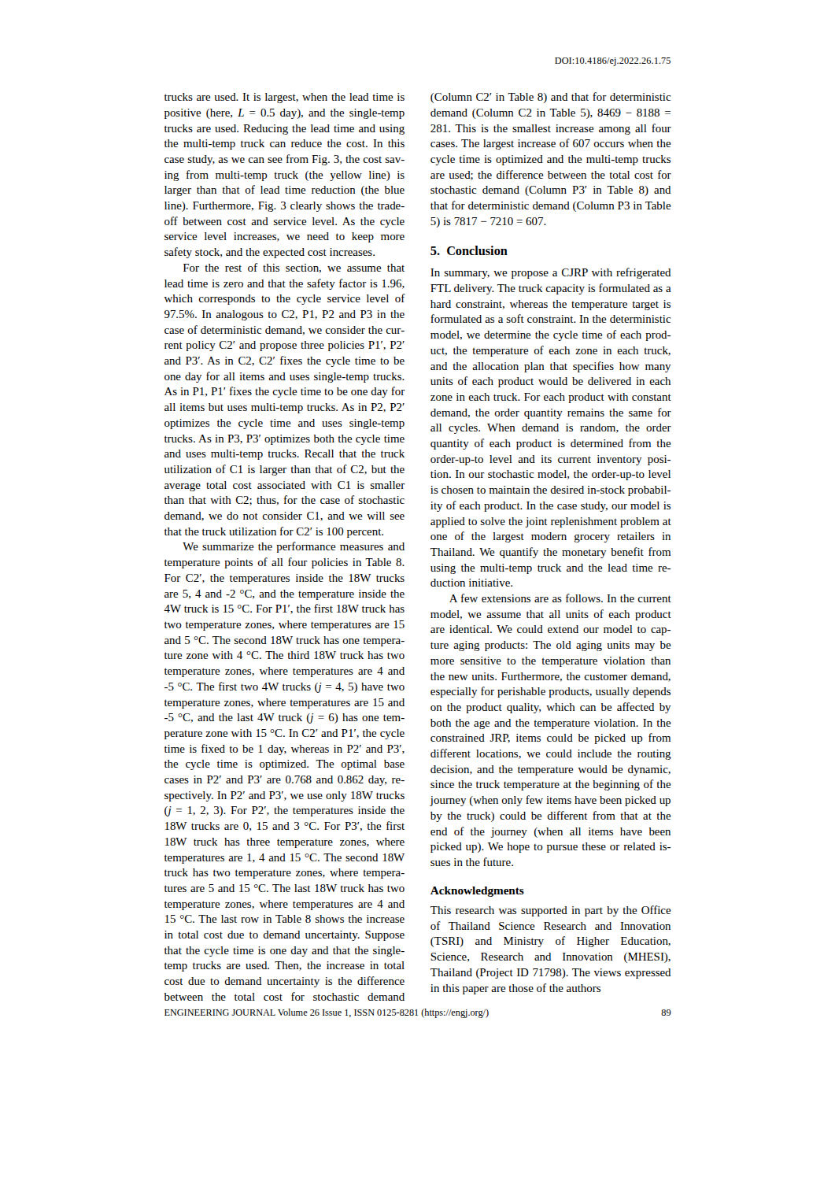DOI:10.4186/ej.2022.26.1.75
trucks are used. It is largest, when the lead time is positive (here, L = 0.5 day), and the single-temp trucks are used. Reducing the lead time and using the multi-temp truck can reduce the cost. In this case study, as we can see from Fig. 3, the cost saving from multi-temp truck (the yellow line) is larger than that of lead time reduction (the blue line). Furthermore, Fig. 3 clearly shows the trade-off between cost and service level. As the cycle service level increases, we need to keep more safety stock, and the expected cost increases.
For the rest of this section, we assume that lead time is zero and that the safety factor is 1.96, which corresponds to the cycle service level of 97.5%. In analogous to C2, P1, P2 and P3 in the case of deterministic demand, we consider the current policy C2′ and propose three policies P1′, P2′ and P3′. As in C2, C2′ fixes the cycle time to be one day for all items and uses single-temp trucks. As in P1, P1′ fixes the cycle time to be one day for all items but uses multi-temp trucks. As in P2, P2′ optimizes the cycle time and uses single-temp trucks. As in P3, P3′ optimizes both the cycle time and uses multi-temp trucks. Recall that the truck utilization of C1 is larger than that of C2, but the average total cost associated with C1 is smaller than that with C2; thus, for the case of stochastic demand, we do not consider C1, and we will see that the truck utilization for C2′ is 100 percent.
We summarize the performance measures and temperature points of all four policies in Table 8. For C2′, the temperatures inside the 18W trucks are 5, 4 and -2 °C, and the temperature inside the 4W truck is 15 °C. For P1′, the first 18W truck has two temperature zones, where temperatures are 15 and 5 °C. The second 18W truck has one temperature zone with 4 °C. The third 18W truck has two temperature zones, where temperatures are 4 and -5 °C. The first two 4W trucks (j = 4, 5) have two temperature zones, where temperatures are 15 and -5 °C, and the last 4W truck (j = 6) has one temperature zone with 15 °C. In C2′ and P1′, the cycle time is fixed to be 1 day, whereas in P2′ and P3′, the cycle time is optimized. The optimal base cases in P2′ and P3′ are 0.768 and 0.862 day, respectively. In P2′ and P3′, we use only 18W trucks (j = 1, 2, 3). For P2′, the temperatures inside the 18W trucks are 0, 15 and 3 °C. For P3′, the first 18W truck has three temperature zones, where temperatures are 1, 4 and 15 °C. The second 18W truck has two temperature zones, where temperatures are 5 and 15 °C. The last 18W truck has two temperature zones, where temperatures are 4 and 15 °C. The last row in Table 8 shows the increase in total cost due to demand uncertainty. Suppose that the cycle time is one day and that the single-temp trucks are used. Then, the increase in total cost due to demand uncertainty is the difference between the total cost for stochastic demand (Column C2′ in Table 8) and that for deterministic demand (Column C2 in Table 5), 8469 − 8188 = 281. This is the smallest increase among all four cases. The largest increase of 607 occurs when the cycle time is optimized and the multi-temp trucks are used; the difference between the total cost for stochastic demand (Column P3′ in Table 8) and that for deterministic demand (Column P3 in Table 5) is 7817 − 7210 = 607.
5. Conclusion
In summary, we propose a CJRP with refrigerated FTL delivery. The truck capacity is formulated as a hard constraint, whereas the temperature target is formulated as a soft constraint. In the deterministic model, we determine the cycle time of each product, the temperature of each zone in each truck, and the allocation plan that specifies how many units of each product would be delivered in each zone in each truck. For each product with constant demand, the order quantity remains the same for all cycles. When demand is random, the order quantity of each product is determined from the order-up-to level and its current inventory position. In our stochastic model, the order-up-to level is chosen to maintain the desired in-stock probability of each product. In the case study, our model is applied to solve the joint replenishment problem at one of the largest modern grocery retailers in Thailand. We quantify the monetary benefit from using the multi-temp truck and the lead time reduction initiative.
A few extensions are as follows. In the current model, we assume that all units of each product are identical. We could extend our model to capture aging products: The old aging units may be more sensitive to the temperature violation than the new units. Furthermore, the customer demand, especially for perishable products, usually depends on the product quality, which can be affected by both the age and the temperature violation. In the constrained JRP, items could be picked up from different locations, we could include the routing decision, and the temperature would be dynamic, since the truck temperature at the beginning of the journey (when only few items have been picked up by the truck) could be different from that at the end of the journey (when all items have been picked up). We hope to pursue these or related issues in the future.
Acknowledgments
This research was supported in part by the Office of Thailand Science Research and Innovation (TSRI) and Ministry of Higher Education, Science, Research and Innovation (MHESI), Thailand (Project ID 71798). The views expressed in this paper are those of the authors
ENGINEERING JOURNAL Volume 26 Issue 1, ISSN 0125-8281 (https://engj.org/) 89